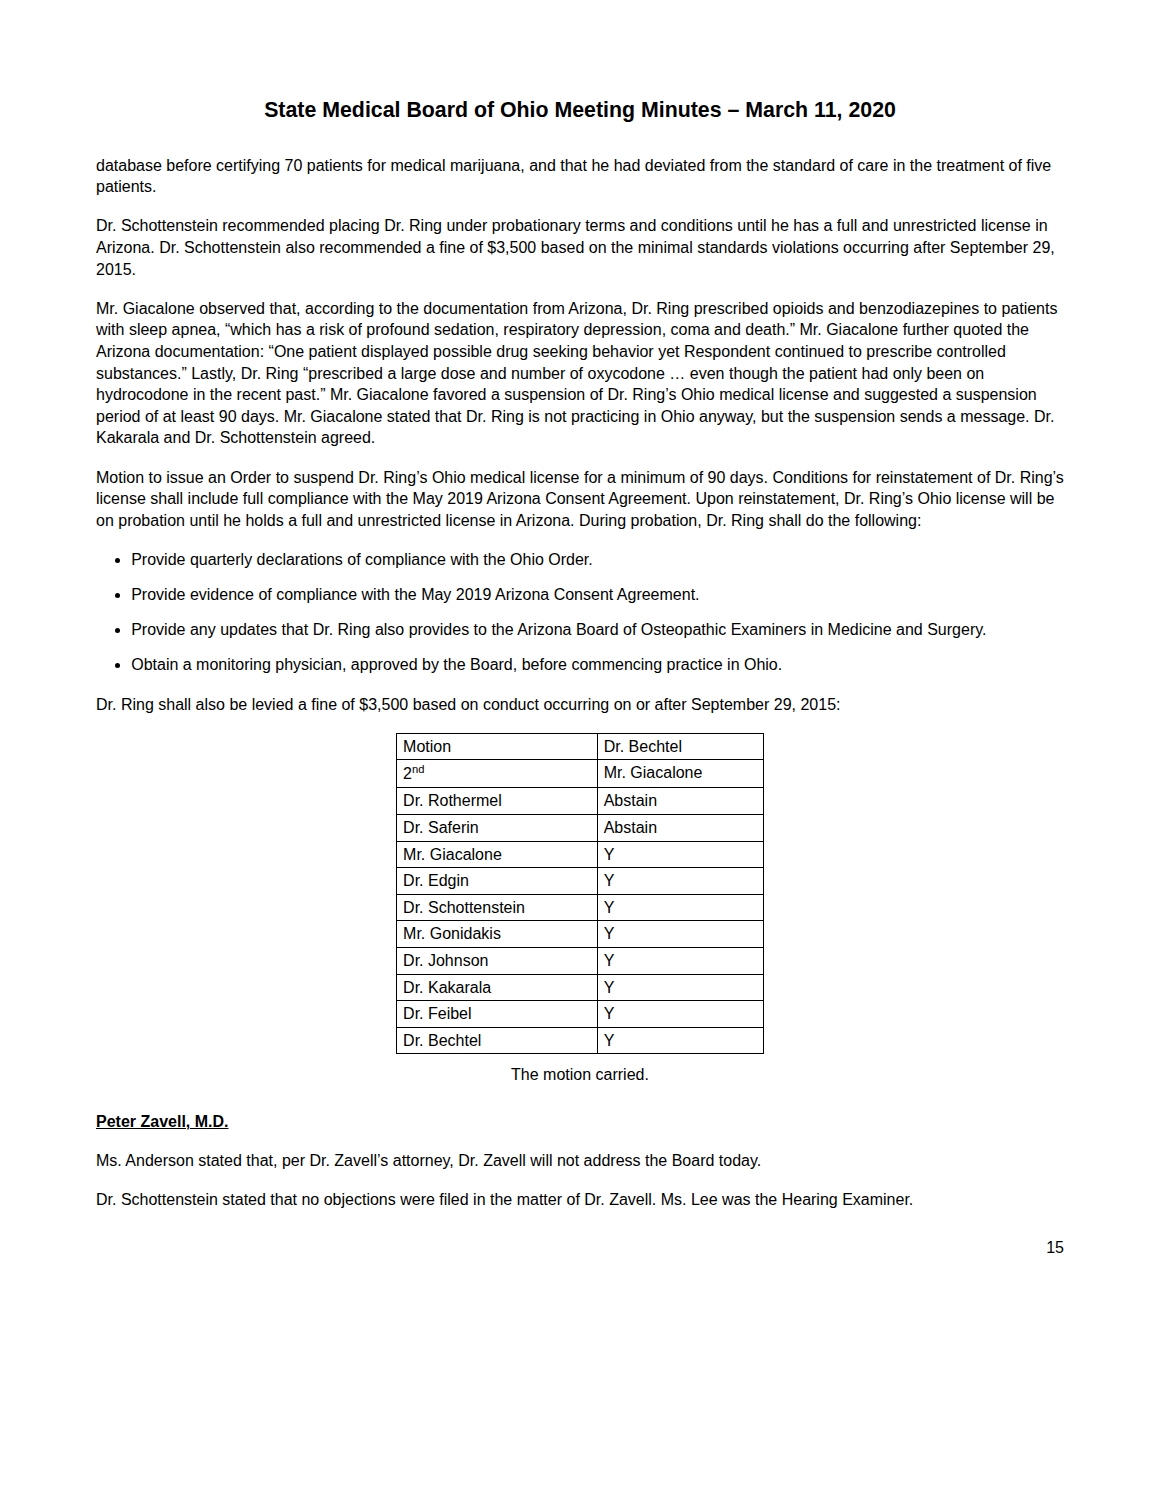State Medical Board of Ohio Meeting Minutes – March 11, 2020
database before certifying 70 patients for medical marijuana, and that he had deviated from the standard of care in the treatment of five patients.
Dr. Schottenstein recommended placing Dr. Ring under probationary terms and conditions until he has a full and unrestricted license in Arizona. Dr. Schottenstein also recommended a fine of $3,500 based on the minimal standards violations occurring after September 29, 2015.
Mr. Giacalone observed that, according to the documentation from Arizona, Dr. Ring prescribed opioids and benzodiazepines to patients with sleep apnea, “which has a risk of profound sedation, respiratory depression, coma and death.” Mr. Giacalone further quoted the Arizona documentation: “One patient displayed possible drug seeking behavior yet Respondent continued to prescribe controlled substances.” Lastly, Dr. Ring “prescribed a large dose and number of oxycodone … even though the patient had only been on hydrocodone in the recent past.” Mr. Giacalone favored a suspension of Dr. Ring’s Ohio medical license and suggested a suspension period of at least 90 days. Mr. Giacalone stated that Dr. Ring is not practicing in Ohio anyway, but the suspension sends a message. Dr. Kakarala and Dr. Schottenstein agreed.
Motion to issue an Order to suspend Dr. Ring’s Ohio medical license for a minimum of 90 days. Conditions for reinstatement of Dr. Ring’s license shall include full compliance with the May 2019 Arizona Consent Agreement. Upon reinstatement, Dr. Ring’s Ohio license will be on probation until he holds a full and unrestricted license in Arizona. During probation, Dr. Ring shall do the following:
Provide quarterly declarations of compliance with the Ohio Order.
Provide evidence of compliance with the May 2019 Arizona Consent Agreement.
Provide any updates that Dr. Ring also provides to the Arizona Board of Osteopathic Examiners in Medicine and Surgery.
Obtain a monitoring physician, approved by the Board, before commencing practice in Ohio.
Dr. Ring shall also be levied a fine of $3,500 based on conduct occurring on or after September 29, 2015:
| Motion | Dr. Bechtel |
| 2 nd | Mr. Giacalone |
| Dr. Rothermel | Abstain |
| Dr. Saferin | Abstain |
| Mr. Giacalone | Y |
| Dr. Edgin | Y |
| Dr. Schottenstein | Y |
| Mr. Gonidakis | Y |
| Dr. Johnson | Y |
| Dr. Kakarala | Y |
| Dr. Feibel | Y |
| Dr. Bechtel | Y |
The motion carried.
Peter Zavell, M.D.
Ms. Anderson stated that, per Dr. Zavell’s attorney, Dr. Zavell will not address the Board today.
Dr. Schottenstein stated that no objections were filed in the matter of Dr. Zavell. Ms. Lee was the Hearing Examiner.
15